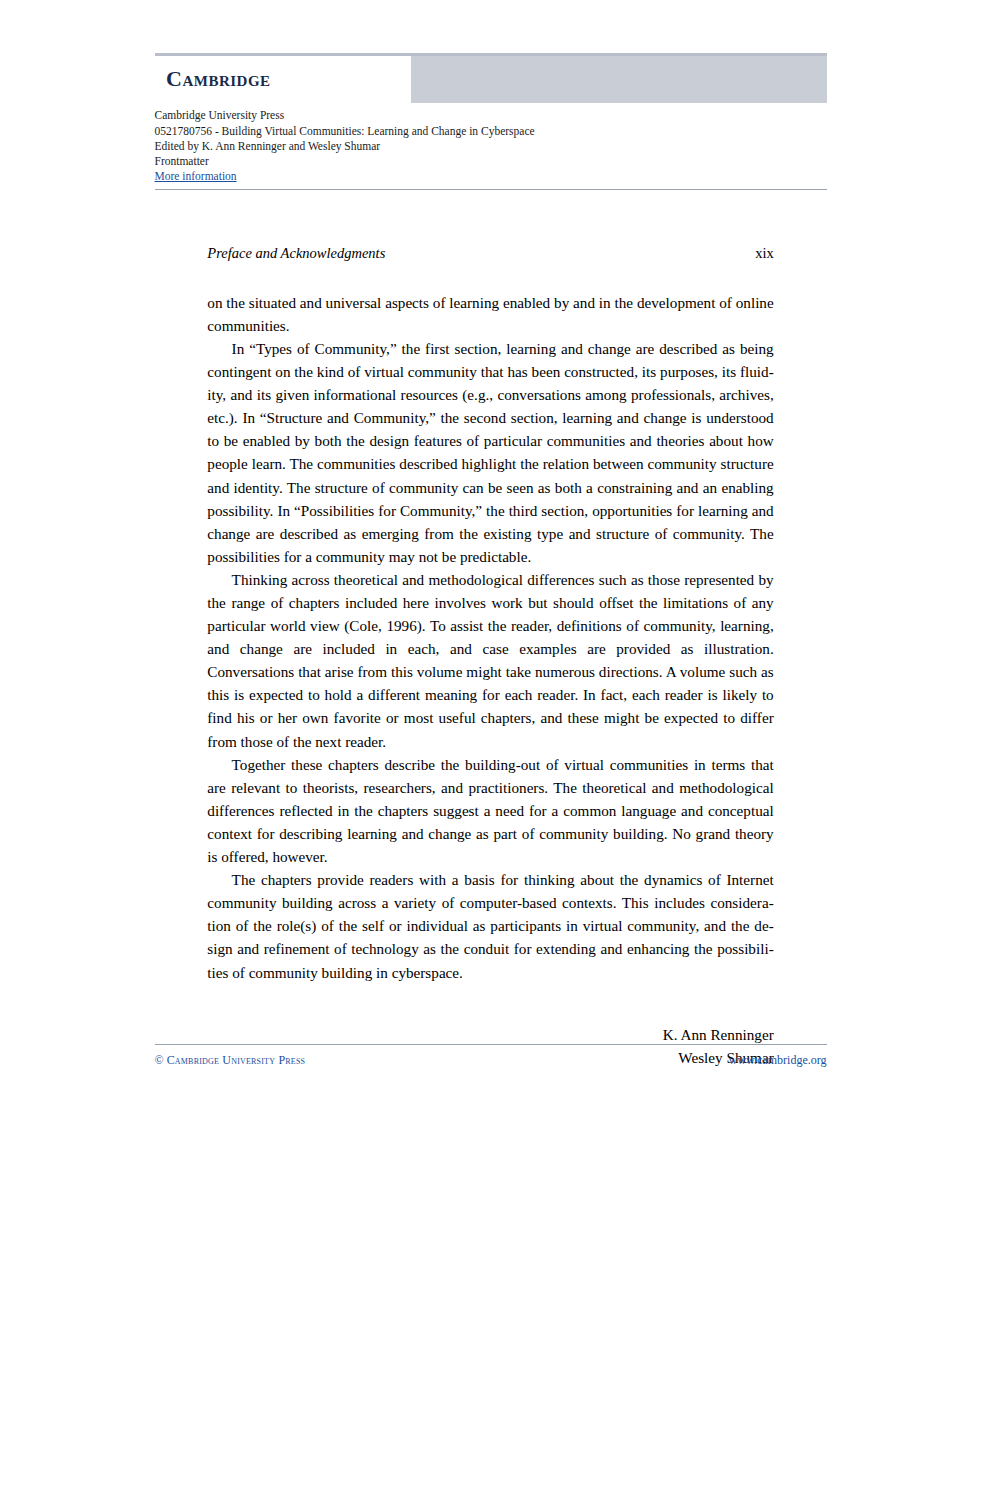Cambridge
Cambridge University Press
0521780756 - Building Virtual Communities: Learning and Change in Cyberspace
Edited by K. Ann Renninger and Wesley Shumar
Frontmatter
More information
Preface and Acknowledgments xix
on the situated and universal aspects of learning enabled by and in the development of online communities.
In “Types of Community,” the first section, learning and change are described as being contingent on the kind of virtual community that has been constructed, its purposes, its fluidity, and its given informational resources (e.g., conversations among professionals, archives, etc.). In “Structure and Community,” the second section, learning and change is understood to be enabled by both the design features of particular communities and theories about how people learn. The communities described highlight the relation between community structure and identity. The structure of community can be seen as both a constraining and an enabling possibility. In “Possibilities for Community,” the third section, opportunities for learning and change are described as emerging from the existing type and structure of community. The possibilities for a community may not be predictable.
Thinking across theoretical and methodological differences such as those represented by the range of chapters included here involves work but should offset the limitations of any particular world view (Cole, 1996). To assist the reader, definitions of community, learning, and change are included in each, and case examples are provided as illustration. Conversations that arise from this volume might take numerous directions. A volume such as this is expected to hold a different meaning for each reader. In fact, each reader is likely to find his or her own favorite or most useful chapters, and these might be expected to differ from those of the next reader.
Together these chapters describe the building-out of virtual communities in terms that are relevant to theorists, researchers, and practitioners. The theoretical and methodological differences reflected in the chapters suggest a need for a common language and conceptual context for describing learning and change as part of community building. No grand theory is offered, however.
The chapters provide readers with a basis for thinking about the dynamics of Internet community building across a variety of computer-based contexts. This includes consideration of the role(s) of the self or individual as participants in virtual community, and the design and refinement of technology as the conduit for extending and enhancing the possibilities of community building in cyberspace.
K. Ann Renninger
Wesley Shumar
© Cambridge University Press
www.cambridge.org